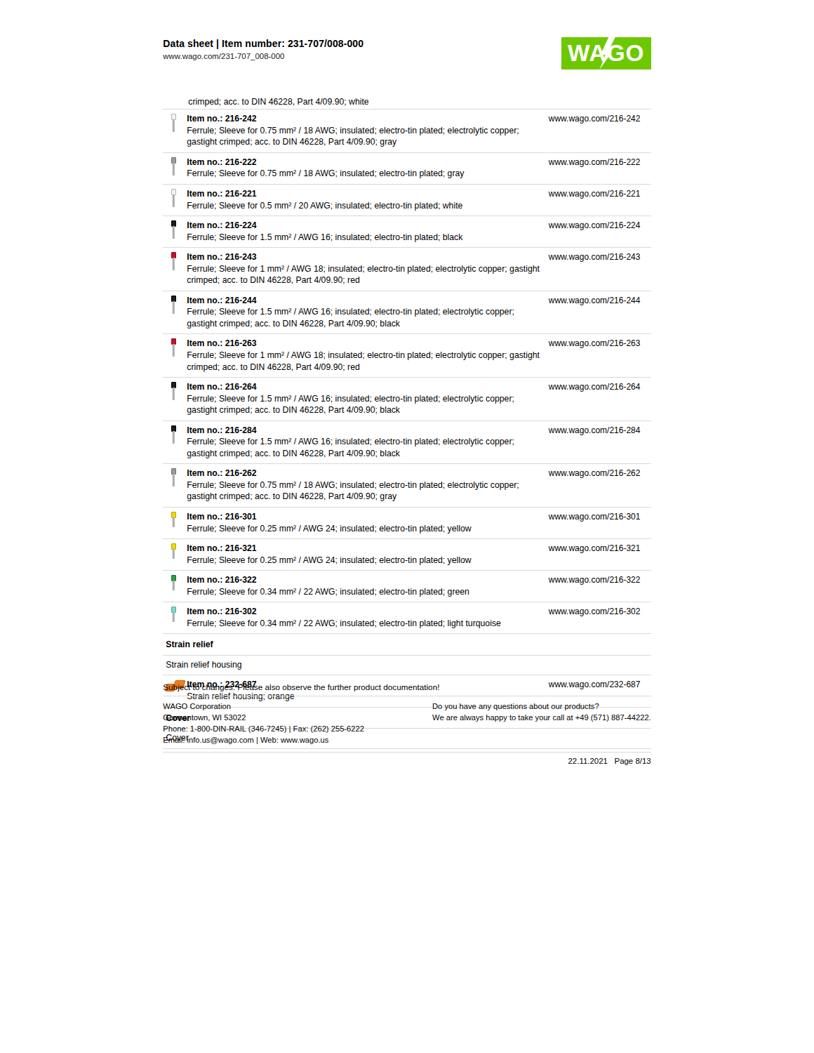Data sheet | Item number: 231-707/008-000
www.wago.com/231-707_008-000
WAGO
crimped; acc. to DIN 46228, Part 4/09.90; white
| | Item no.: 216-242 Ferrule; Sleeve for 0.75 mm² / 18 AWG; insulated; electro-tin plated; electrolytic copper; gastight crimped; acc. to DIN 46228, Part 4/09.90; gray | www.wago.com/216-242 |
| | Item no.: 216-222 Ferrule; Sleeve for 0.75 mm² / 18 AWG; insulated; electro-tin plated; gray | www.wago.com/216-222 |
| | Item no.: 216-221 Ferrule; Sleeve for 0.5 mm² / 20 AWG; insulated; electro-tin plated; white | www.wago.com/216-221 |
| | Item no.: 216-224 Ferrule; Sleeve for 1.5 mm² / AWG 16; insulated; electro-tin plated; black | www.wago.com/216-224 |
| | Item no.: 216-243 Ferrule; Sleeve for 1 mm² / AWG 18; insulated; electro-tin plated; electrolytic copper; gastight crimped; acc. to DIN 46228, Part 4/09.90; red | www.wago.com/216-243 |
| | Item no.: 216-244 Ferrule; Sleeve for 1.5 mm² / AWG 16; insulated; electro-tin plated; electrolytic copper; gastight crimped; acc. to DIN 46228, Part 4/09.90; black | www.wago.com/216-244 |
| | Item no.: 216-263 Ferrule; Sleeve for 1 mm² / AWG 18; insulated; electro-tin plated; electrolytic copper; gastight crimped; acc. to DIN 46228, Part 4/09.90; red | www.wago.com/216-263 |
| | Item no.: 216-264 Ferrule; Sleeve for 1.5 mm² / AWG 16; insulated; electro-tin plated; electrolytic copper; gastight crimped; acc. to DIN 46228, Part 4/09.90; black | www.wago.com/216-264 |
| | Item no.: 216-284 Ferrule; Sleeve for 1.5 mm² / AWG 16; insulated; electro-tin plated; electrolytic copper; gastight crimped; acc. to DIN 46228, Part 4/09.90; black | www.wago.com/216-284 |
| | Item no.: 216-262 Ferrule; Sleeve for 0.75 mm² / 18 AWG; insulated; electro-tin plated; electrolytic copper; gastight crimped; acc. to DIN 46228, Part 4/09.90; gray | www.wago.com/216-262 |
| | Item no.: 216-301 Ferrule; Sleeve for 0.25 mm² / AWG 24; insulated; electro-tin plated; yellow | www.wago.com/216-301 |
| | Item no.: 216-321 Ferrule; Sleeve for 0.25 mm² / AWG 24; insulated; electro-tin plated; yellow | www.wago.com/216-321 |
| | Item no.: 216-322 Ferrule; Sleeve for 0.34 mm² / 22 AWG; insulated; electro-tin plated; green | www.wago.com/216-322 |
| | Item no.: 216-302 Ferrule; Sleeve for 0.34 mm² / 22 AWG; insulated; electro-tin plated; light turquoise | www.wago.com/216-302 |
| Strain relief |
| Strain relief housing |
| | Item no.: 232-687 Strain relief housing; orange | www.wago.com/232-687 |
| Cover |
| Cover |
Subject to changes. Please also observe the further product documentation!
WAGO Corporation
Germantown, WI 53022
Phone: 1-800-DIN-RAIL (346-7245) | Fax: (262) 255-6222
Email: info.us@wago.com | Web: www.wago.us
Do you have any questions about our products?
We are always happy to take your call at +49 (571) 887-44222.
22.11.2021 Page 8/13